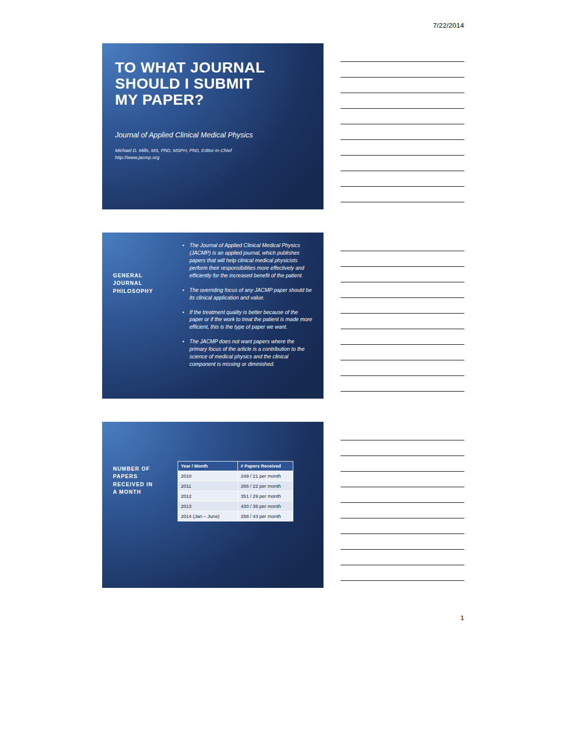7/22/2014
To what journal
should I submit
my paper?
Journal of Applied Clinical Medical Physics
Michael D. Mills, MS, PhD, MSPH, PhD, Editor-in-Chief
http://www.jacmp.org
General
Journal
Philosophy
The Journal of Applied Clinical Medical Physics (JACMP) is an applied journal, which publishes papers that will help clinical medical physicists perform their responsibilities more effectively and efficiently for the increased benefit of the patient.
The overriding focus of any JACMP paper should be its clinical application and value.
If the treatment quality is better because of the paper or if the work to treat the patient is made more efficient, this is the type of paper we want.
The JACMP does not want papers where the primary focus of the article is a contribution to the science of medical physics and the clinical component is missing or diminished.
Number of
Papers
Received in
a Month
| Year / Month | # Papers Received |
| --- | --- |
| 2010 | 249 / 21 per month |
| 2011 | 266 / 22 per month |
| 2012 | 351 / 29 per month |
| 2013 | 430 / 36 per month |
| 2014 (Jan – June) | 258 / 43 per month |
1